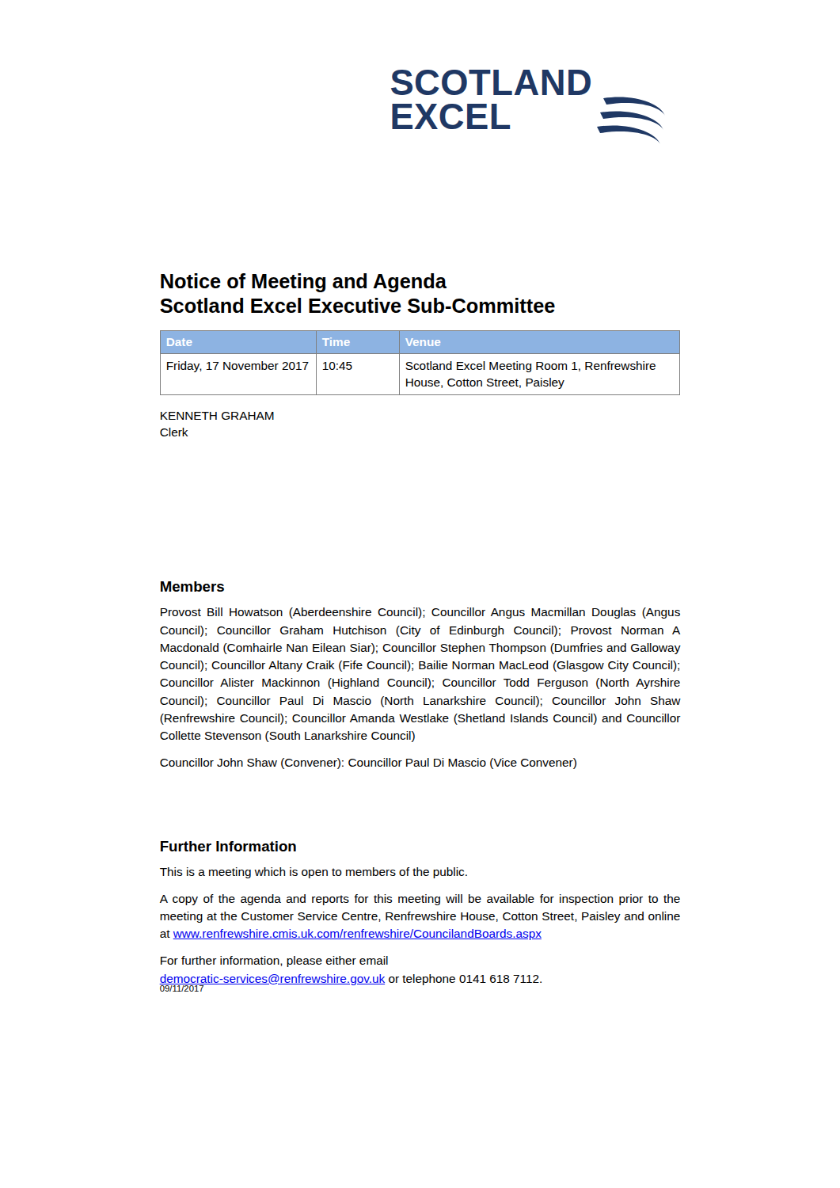SCOTLAND
EXCEL
Notice of Meeting and AgendaScotland Excel Executive Sub-Committee
| Date | Time | Venue |
| --- | --- | --- |
| Friday, 17 November 2017 | 10:45 | Scotland Excel Meeting Room 1, Renfrewshire House, Cotton Street, Paisley |
KENNETH GRAHAM
Clerk
Members
Provost Bill Howatson (Aberdeenshire Council); Councillor Angus Macmillan Douglas (Angus Council); Councillor Graham Hutchison (City of Edinburgh Council); Provost Norman A Macdonald (Comhairle Nan Eilean Siar); Councillor Stephen Thompson (Dumfries and Galloway Council); Councillor Altany Craik (Fife Council); Bailie Norman MacLeod (Glasgow City Council); Councillor Alister Mackinnon (Highland Council); Councillor Todd Ferguson (North Ayrshire Council); Councillor Paul Di Mascio (North Lanarkshire Council); Councillor John Shaw (Renfrewshire Council); Councillor Amanda Westlake (Shetland Islands Council) and Councillor Collette Stevenson (South Lanarkshire Council)
Councillor John Shaw (Convener): Councillor Paul Di Mascio (Vice Convener)
Further Information
This is a meeting which is open to members of the public.
A copy of the agenda and reports for this meeting will be available for inspection prior to the meeting at the Customer Service Centre, Renfrewshire House, Cotton Street, Paisley and online at www.renfrewshire.cmis.uk.com/renfrewshire/CouncilandBoards.aspx
For further information, please either email
democratic-services@renfrewshire.gov.uk or telephone 0141 618 7112.
09/11/2017